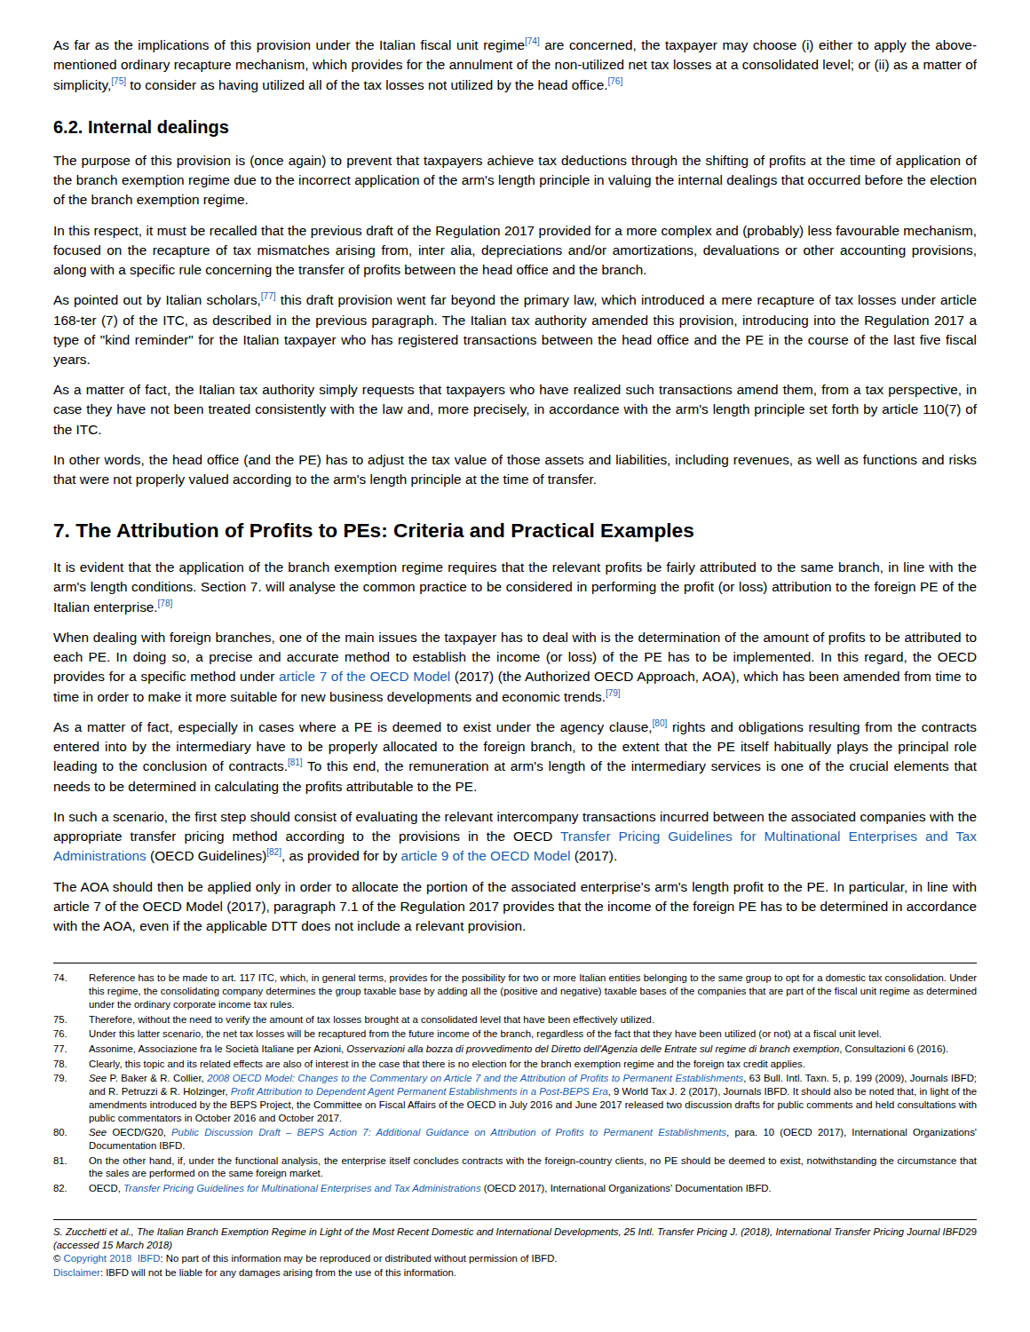As far as the implications of this provision under the Italian fiscal unit regime[74] are concerned, the taxpayer may choose (i) either to apply the above-mentioned ordinary recapture mechanism, which provides for the annulment of the non-utilized net tax losses at a consolidated level; or (ii) as a matter of simplicity,[75] to consider as having utilized all of the tax losses not utilized by the head office.[76]
6.2. Internal dealings
The purpose of this provision is (once again) to prevent that taxpayers achieve tax deductions through the shifting of profits at the time of application of the branch exemption regime due to the incorrect application of the arm's length principle in valuing the internal dealings that occurred before the election of the branch exemption regime.
In this respect, it must be recalled that the previous draft of the Regulation 2017 provided for a more complex and (probably) less favourable mechanism, focused on the recapture of tax mismatches arising from, inter alia, depreciations and/or amortizations, devaluations or other accounting provisions, along with a specific rule concerning the transfer of profits between the head office and the branch.
As pointed out by Italian scholars,[77] this draft provision went far beyond the primary law, which introduced a mere recapture of tax losses under article 168-ter (7) of the ITC, as described in the previous paragraph. The Italian tax authority amended this provision, introducing into the Regulation 2017 a type of "kind reminder" for the Italian taxpayer who has registered transactions between the head office and the PE in the course of the last five fiscal years.
As a matter of fact, the Italian tax authority simply requests that taxpayers who have realized such transactions amend them, from a tax perspective, in case they have not been treated consistently with the law and, more precisely, in accordance with the arm's length principle set forth by article 110(7) of the ITC.
In other words, the head office (and the PE) has to adjust the tax value of those assets and liabilities, including revenues, as well as functions and risks that were not properly valued according to the arm's length principle at the time of transfer.
7. The Attribution of Profits to PEs: Criteria and Practical Examples
It is evident that the application of the branch exemption regime requires that the relevant profits be fairly attributed to the same branch, in line with the arm's length conditions. Section 7. will analyse the common practice to be considered in performing the profit (or loss) attribution to the foreign PE of the Italian enterprise.[78]
When dealing with foreign branches, one of the main issues the taxpayer has to deal with is the determination of the amount of profits to be attributed to each PE. In doing so, a precise and accurate method to establish the income (or loss) of the PE has to be implemented. In this regard, the OECD provides for a specific method under article 7 of the OECD Model (2017) (the Authorized OECD Approach, AOA), which has been amended from time to time in order to make it more suitable for new business developments and economic trends.[79]
As a matter of fact, especially in cases where a PE is deemed to exist under the agency clause,[80] rights and obligations resulting from the contracts entered into by the intermediary have to be properly allocated to the foreign branch, to the extent that the PE itself habitually plays the principal role leading to the conclusion of contracts.[81] To this end, the remuneration at arm's length of the intermediary services is one of the crucial elements that needs to be determined in calculating the profits attributable to the PE.
In such a scenario, the first step should consist of evaluating the relevant intercompany transactions incurred between the associated companies with the appropriate transfer pricing method according to the provisions in the OECD Transfer Pricing Guidelines for Multinational Enterprises and Tax Administrations (OECD Guidelines)[82], as provided for by article 9 of the OECD Model (2017).
The AOA should then be applied only in order to allocate the portion of the associated enterprise's arm's length profit to the PE. In particular, in line with article 7 of the OECD Model (2017), paragraph 7.1 of the Regulation 2017 provides that the income of the foreign PE has to be determined in accordance with the AOA, even if the applicable DTT does not include a relevant provision.
| 74. | Reference has to be made to art. 117 ITC, which, in general terms, provides for the possibility for two or more Italian entities belonging to the same group to opt for a domestic tax consolidation. Under this regime, the consolidating company determines the group taxable base by adding all the (positive and negative) taxable bases of the companies that are part of the fiscal unit regime as determined under the ordinary corporate income tax rules. |
| 75. | Therefore, without the need to verify the amount of tax losses brought at a consolidated level that have been effectively utilized. |
| 76. | Under this latter scenario, the net tax losses will be recaptured from the future income of the branch, regardless of the fact that they have been utilized (or not) at a fiscal unit level. |
| 77. | Assonime, Associazione fra le Società Italiane per Azioni, Osservazioni alla bozza di provvedimento del Diretto dell'Agenzia delle Entrate sul regime di branch exemption , Consultazioni 6 (2016). |
| 78. | Clearly, this topic and its related effects are also of interest in the case that there is no election for the branch exemption regime and the foreign tax credit applies. |
| 79. | See P. Baker & R. Collier, 2008 OECD Model: Changes to the Commentary on Article 7 and the Attribution of Profits to Permanent Establishments , 63 Bull. Intl. Taxn. 5, p. 199 (2009), Journals IBFD; and R. Petruzzi & R. Holzinger, Profit Attribution to Dependent Agent Permanent Establishments in a Post-BEPS Era , 9 World Tax J. 2 (2017), Journals IBFD. It should also be noted that, in light of the amendments introduced by the BEPS Project, the Committee on Fiscal Affairs of the OECD in July 2016 and June 2017 released two discussion drafts for public comments and held consultations with public commentators in October 2016 and October 2017. |
| 80. | See OECD/G20, Public Discussion Draft – BEPS Action 7: Additional Guidance on Attribution of Profits to Permanent Establishments , para. 10 (OECD 2017), International Organizations' Documentation IBFD. |
| 81. | On the other hand, if, under the functional analysis, the enterprise itself concludes contracts with the foreign-country clients, no PE should be deemed to exist, notwithstanding the circumstance that the sales are performed on the same foreign market. |
| 82. | OECD, Transfer Pricing Guidelines for Multinational Enterprises and Tax Administrations (OECD 2017), International Organizations' Documentation IBFD. |
29 S. Zucchetti et al., The Italian Branch Exemption Regime in Light of the Most Recent Domestic and International Developments, 25 Intl. Transfer Pricing J. (2018), International Transfer Pricing Journal IBFD (accessed 15 March 2018)
© Copyright 2018 IBFD: No part of this information may be reproduced or distributed without permission of IBFD.
Disclaimer: IBFD will not be liable for any damages arising from the use of this information.